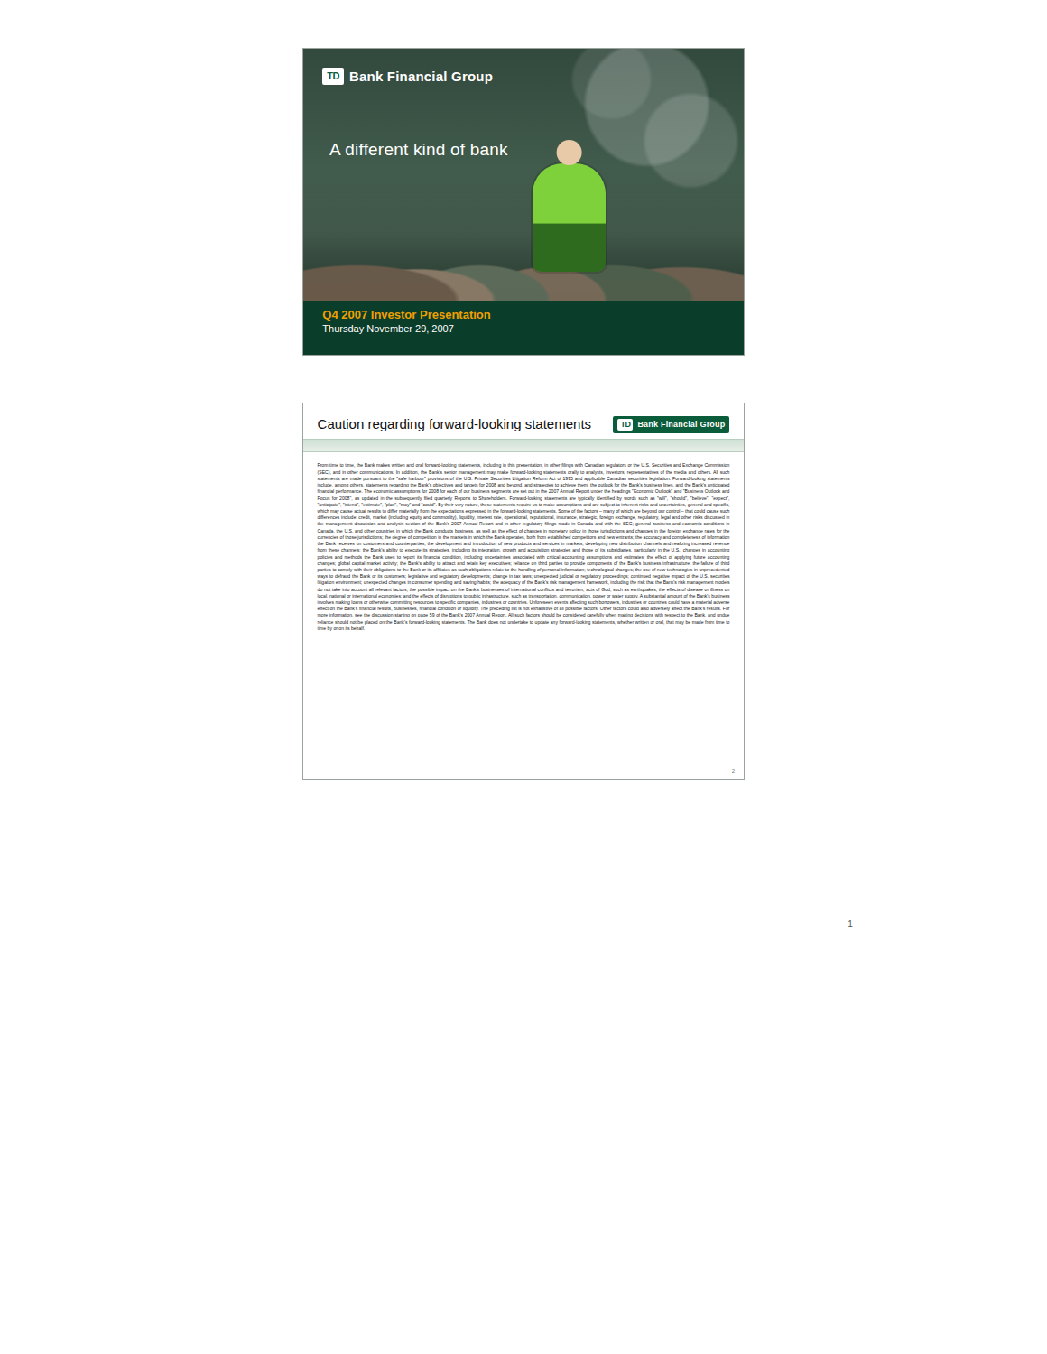TD Bank Financial Group
A different kind of bank
Q4 2007 Investor Presentation
Thursday November 29, 2007
Caution regarding forward-looking statements
TD Bank Financial Group
From time to time, the Bank makes written and oral forward-looking statements, including in this presentation, in other filings with Canadian regulators or the U.S. Securities and Exchange Commission (SEC), and in other communications. In addition, the Bank's senior management may make forward-looking statements orally to analysts, investors, representatives of the media and others. All such statements are made pursuant to the "safe harbour" provisions of the U.S. Private Securities Litigation Reform Act of 1995 and applicable Canadian securities legislation. Forward-looking statements include, among others, statements regarding the Bank's objectives and targets for 2008 and beyond, and strategies to achieve them, the outlook for the Bank's business lines, and the Bank's anticipated financial performance. The economic assumptions for 2008 for each of our business segments are set out in the 2007 Annual Report under the headings "Economic Outlook" and "Business Outlook and Focus for 2008", as updated in the subsequently filed quarterly Reports to Shareholders. Forward-looking statements are typically identified by words such as "will", "should", "believe", "expect", "anticipate", "intend", "estimate", "plan", "may" and "could". By their very nature, these statements require us to make assumptions and are subject to inherent risks and uncertainties, general and specific, which may cause actual results to differ materially from the expectations expressed in the forward-looking statements. Some of the factors – many of which are beyond our control – that could cause such differences include: credit, market (including equity and commodity), liquidity, interest rate, operational, reputational, insurance, strategic, foreign exchange, regulatory, legal and other risks discussed in the management discussion and analysis section of the Bank's 2007 Annual Report and in other regulatory filings made in Canada and with the SEC; general business and economic conditions in Canada, the U.S. and other countries in which the Bank conducts business, as well as the effect of changes in monetary policy in those jurisdictions and changes in the foreign exchange rates for the currencies of those jurisdictions; the degree of competition in the markets in which the Bank operates, both from established competitors and new entrants; the accuracy and completeness of information the Bank receives on customers and counterparties; the development and introduction of new products and services in markets; developing new distribution channels and realizing increased revenue from these channels; the Bank's ability to execute its strategies, including its integration, growth and acquisition strategies and those of its subsidiaries, particularly in the U.S.; changes in accounting policies and methods the Bank uses to report its financial condition, including uncertainties associated with critical accounting assumptions and estimates; the effect of applying future accounting changes; global capital market activity; the Bank's ability to attract and retain key executives; reliance on third parties to provide components of the Bank's business infrastructure; the failure of third parties to comply with their obligations to the Bank or its affiliates as such obligations relate to the handling of personal information; technological changes; the use of new technologies in unprecedented ways to defraud the Bank or its customers; legislative and regulatory developments; change in tax laws; unexpected judicial or regulatory proceedings; continued negative impact of the U.S. securities litigation environment; unexpected changes in consumer spending and saving habits; the adequacy of the Bank's risk management framework, including the risk that the Bank's risk management models do not take into account all relevant factors; the possible impact on the Bank's businesses of international conflicts and terrorism; acts of God, such as earthquakes; the effects of disease or illness on local, national or international economies; and the effects of disruptions to public infrastructure, such as transportation, communication, power or water supply. A substantial amount of the Bank's business involves making loans or otherwise committing resources to specific companies, industries or countries. Unforeseen events affecting such borrowers, industries or countries could have a material adverse effect on the Bank's financial results, businesses, financial condition or liquidity. The preceding list is not exhaustive of all possible factors. Other factors could also adversely affect the Bank's results. For more information, see the discussion starting on page 59 of the Bank's 2007 Annual Report. All such factors should be considered carefully when making decisions with respect to the Bank, and undue reliance should not be placed on the Bank's forward-looking statements. The Bank does not undertake to update any forward-looking statements, whether written or oral, that may be made from time to time by or on its behalf.
2
1